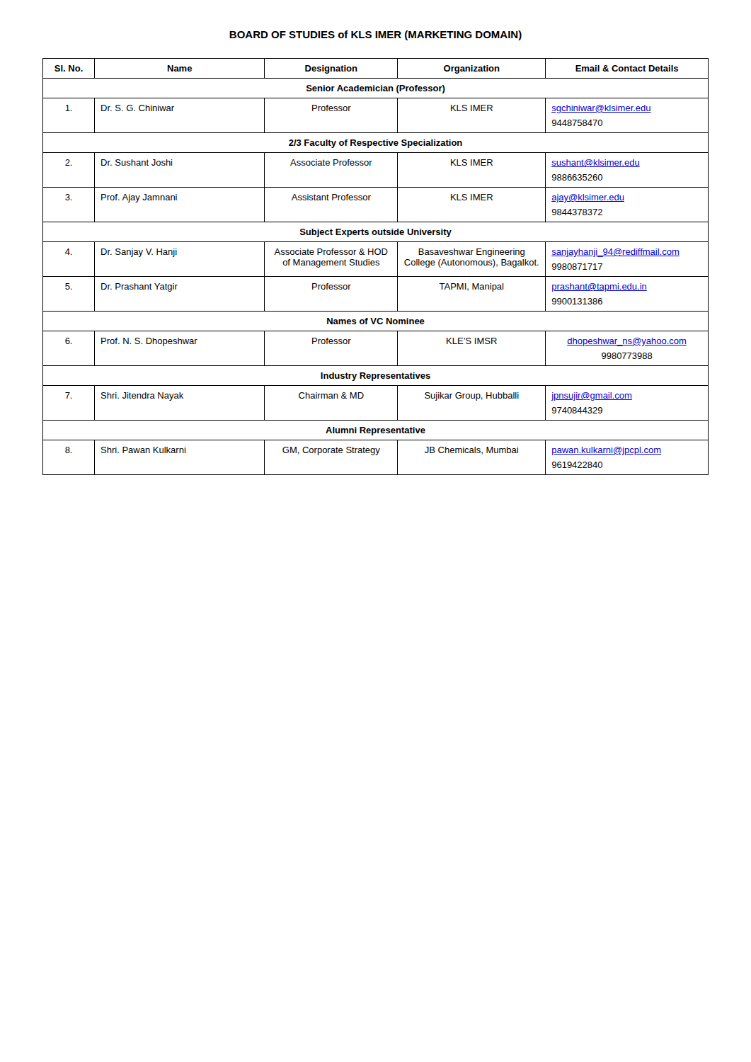BOARD OF STUDIES of KLS IMER (MARKETING DOMAIN)
| Sl. No. | Name | Designation | Organization | Email & Contact Details |
| --- | --- | --- | --- | --- |
| Senior Academician (Professor) |
| 1. | Dr. S. G. Chiniwar | Professor | KLS IMER | sgchiniwar@klsimer.edu 9448758470 |
| 2/3 Faculty of Respective Specialization |
| 2. | Dr. Sushant Joshi | Associate Professor | KLS IMER | sushant@klsimer.edu 9886635260 |
| 3. | Prof. Ajay Jamnani | Assistant Professor | KLS IMER | ajay@klsimer.edu 9844378372 |
| Subject Experts outside University |
| 4. | Dr. Sanjay V. Hanji | Associate Professor & HOD of Management Studies | Basaveshwar Engineering College (Autonomous), Bagalkot. | sanjayhanji_94@rediffmail.com 9980871717 |
| 5. | Dr. Prashant Yatgir | Professor | TAPMI, Manipal | prashant@tapmi.edu.in 9900131386 |
| Names of VC Nominee |
| 6. | Prof. N. S. Dhopeshwar | Professor | KLE’S IMSR | dhopeshwar_ns@yahoo.com 9980773988 |
| Industry Representatives |
| 7. | Shri. Jitendra Nayak | Chairman & MD | Sujikar Group, Hubballi | jpnsujir@gmail.com 9740844329 |
| Alumni Representative |
| 8. | Shri. Pawan Kulkarni | GM, Corporate Strategy | JB Chemicals, Mumbai | pawan.kulkarni@jpcpl.com 9619422840 |